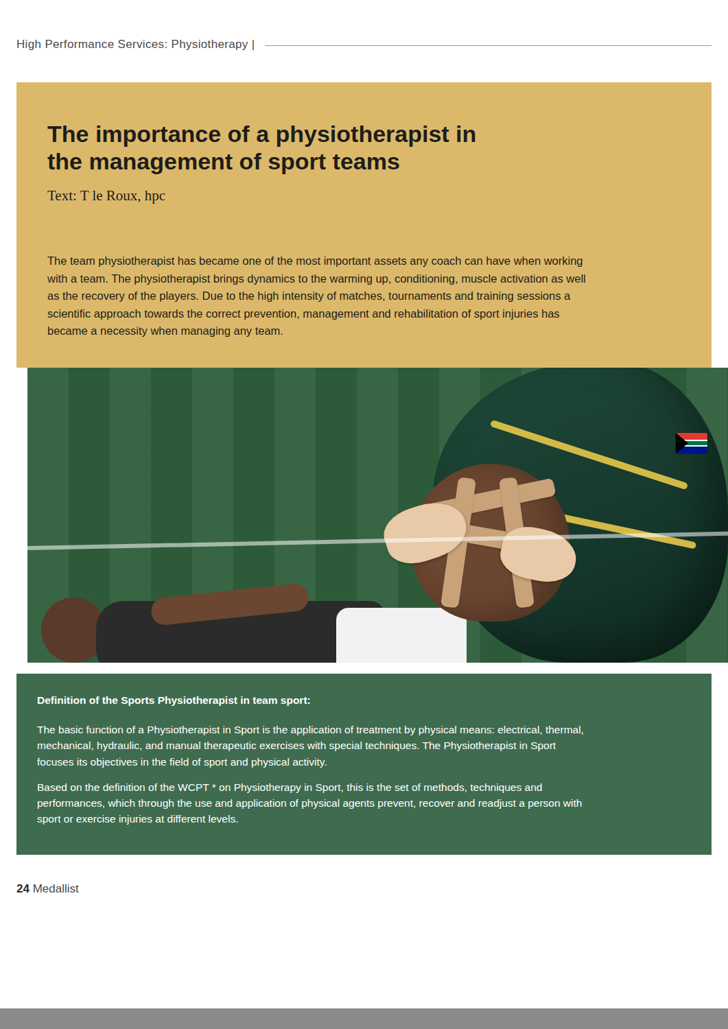High Performance Services: Physiotherapy |
The importance of a physiotherapist in the management of sport teams
Text: T le Roux, hpc
The team physiotherapist has became one of the most important assets any coach can have when working with a team. The physiotherapist brings dynamics to the warming up, conditioning, muscle activation as well as the recovery of the players. Due to the high intensity of matches, tournaments and training sessions a scientific approach towards the correct prevention, management and rehabilitation of sport injuries has became a necessity when managing any team.
Definition of the Sports Physiotherapist in team sport:
The basic function of a Physiotherapist in Sport is the application of treatment by physical means: electrical, thermal, mechanical, hydraulic, and manual therapeutic exercises with special techniques. The Physiotherapist in Sport focuses its objectives in the field of sport and physical activity.
Based on the definition of the WCPT * on Physiotherapy in Sport, this is the set of methods, techniques and performances, which through the use and application of physical agents prevent, recover and readjust a person with sport or exercise injuries at different levels.
24 Medallist